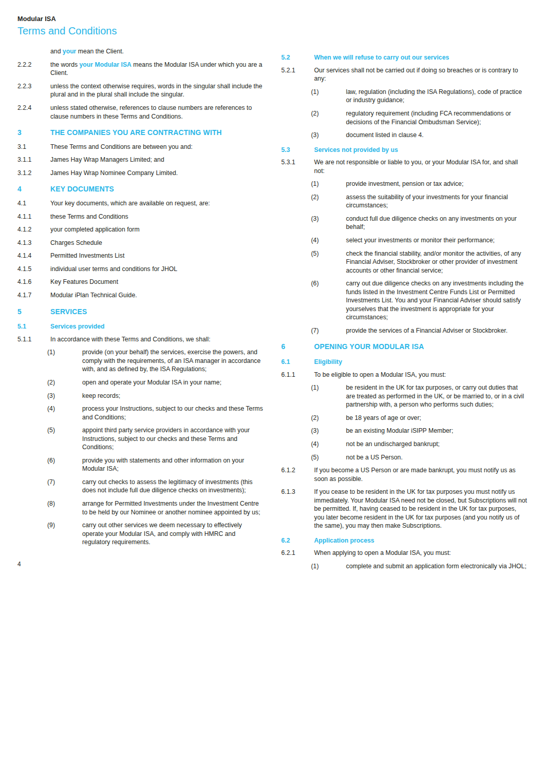Modular ISA
Terms and Conditions
and your mean the Client.
2.2.2
the words your Modular ISA means the Modular ISA under which you are a Client.
2.2.3
unless the context otherwise requires, words in the singular shall include the plural and in the plural shall include the singular.
2.2.4
unless stated otherwise, references to clause numbers are references to clause numbers in these Terms and Conditions.
3 THE COMPANIES YOU ARE CONTRACTING WITH
3.1
These Terms and Conditions are between you and:
3.1.1
James Hay Wrap Managers Limited; and
3.1.2
James Hay Wrap Nominee Company Limited.
4 KEY DOCUMENTS
4.1
Your key documents, which are available on request, are:
4.1.1
these Terms and Conditions
4.1.2
your completed application form
4.1.3
Charges Schedule
4.1.4
Permitted Investments List
4.1.5
individual user terms and conditions for JHOL
4.1.6
Key Features Document
4.1.7
Modular iPlan Technical Guide.
5 SERVICES
5.1 Services provided
5.1.1
In accordance with these Terms and Conditions, we shall:
(1)
provide (on your behalf) the services, exercise the powers, and comply with the requirements, of an ISA manager in accordance with, and as defined by, the ISA Regulations;
(2)
open and operate your Modular ISA in your name;
(3)
keep records;
(4)
process your Instructions, subject to our checks and these Terms and Conditions;
(5)
appoint third party service providers in accordance with your Instructions, subject to our checks and these Terms and Conditions;
(6)
provide you with statements and other information on your Modular ISA;
(7)
carry out checks to assess the legitimacy of investments (this does not include full due diligence checks on investments);
(8)
arrange for Permitted Investments under the Investment Centre to be held by our Nominee or another nominee appointed by us;
(9)
carry out other services we deem necessary to effectively operate your Modular ISA, and comply with HMRC and regulatory requirements.
4
5.2 When we will refuse to carry out our services
5.2.1
Our services shall not be carried out if doing so breaches or is contrary to any:
(1)
law, regulation (including the ISA Regulations), code of practice or industry guidance;
(2)
regulatory requirement (including FCA recommendations or decisions of the Financial Ombudsman Service);
(3)
document listed in clause 4.
5.3 Services not provided by us
5.3.1
We are not responsible or liable to you, or your Modular ISA for, and shall not:
(1)
provide investment, pension or tax advice;
(2)
assess the suitability of your investments for your financial circumstances;
(3)
conduct full due diligence checks on any investments on your behalf;
(4)
select your investments or monitor their performance;
(5)
check the financial stability, and/or monitor the activities, of any Financial Adviser, Stockbroker or other provider of investment accounts or other financial service;
(6)
carry out due diligence checks on any investments including the funds listed in the Investment Centre Funds List or Permitted Investments List. You and your Financial Adviser should satisfy yourselves that the investment is appropriate for your circumstances;
(7)
provide the services of a Financial Adviser or Stockbroker.
6 OPENING YOUR MODULAR ISA
6.1 Eligibility
6.1.1
To be eligible to open a Modular ISA, you must:
(1)
be resident in the UK for tax purposes, or carry out duties that are treated as performed in the UK, or be married to, or in a civil partnership with, a person who performs such duties;
(2)
be 18 years of age or over;
(3)
be an existing Modular iSIPP Member;
(4)
not be an undischarged bankrupt;
(5)
not be a US Person.
6.1.2
If you become a US Person or are made bankrupt, you must notify us as soon as possible.
6.1.3
If you cease to be resident in the UK for tax purposes you must notify us immediately. Your Modular ISA need not be closed, but Subscriptions will not be permitted. If, having ceased to be resident in the UK for tax purposes, you later become resident in the UK for tax purposes (and you notify us of the same), you may then make Subscriptions.
6.2 Application process
6.2.1
When applying to open a Modular ISA, you must:
(1)
complete and submit an application form electronically via JHOL;